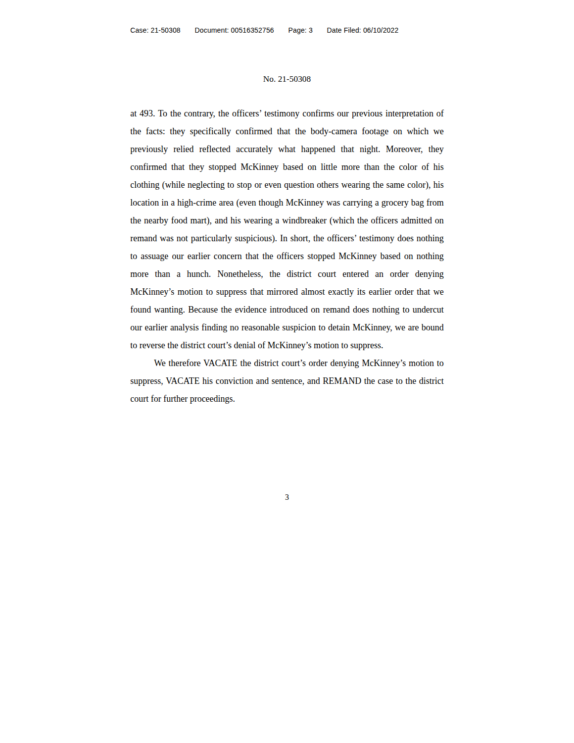Case: 21-50308 Document: 00516352756 Page: 3 Date Filed: 06/10/2022
No. 21-50308
at 493. To the contrary, the officers’ testimony confirms our previous interpretation of the facts: they specifically confirmed that the body-camera footage on which we previously relied reflected accurately what happened that night. Moreover, they confirmed that they stopped McKinney based on little more than the color of his clothing (while neglecting to stop or even question others wearing the same color), his location in a high-crime area (even though McKinney was carrying a grocery bag from the nearby food mart), and his wearing a windbreaker (which the officers admitted on remand was not particularly suspicious). In short, the officers’ testimony does nothing to assuage our earlier concern that the officers stopped McKinney based on nothing more than a hunch. Nonetheless, the district court entered an order denying McKinney’s motion to suppress that mirrored almost exactly its earlier order that we found wanting. Because the evidence introduced on remand does nothing to undercut our earlier analysis finding no reasonable suspicion to detain McKinney, we are bound to reverse the district court’s denial of McKinney’s motion to suppress.
We therefore VACATE the district court’s order denying McKinney’s motion to suppress, VACATE his conviction and sentence, and REMAND the case to the district court for further proceedings.
3